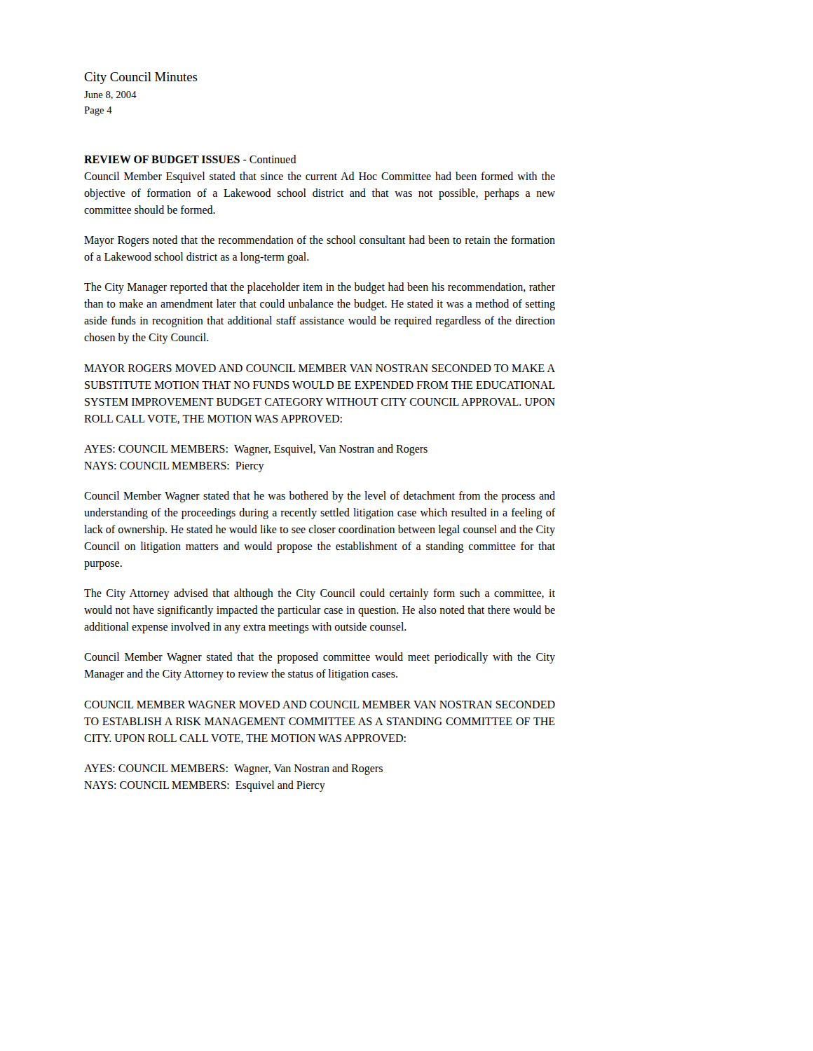City Council Minutes
June 8, 2004
Page 4
REVIEW OF BUDGET ISSUES - Continued
Council Member Esquivel stated that since the current Ad Hoc Committee had been formed with the objective of formation of a Lakewood school district and that was not possible, perhaps a new committee should be formed.
Mayor Rogers noted that the recommendation of the school consultant had been to retain the formation of a Lakewood school district as a long-term goal.
The City Manager reported that the placeholder item in the budget had been his recommendation, rather than to make an amendment later that could unbalance the budget. He stated it was a method of setting aside funds in recognition that additional staff assistance would be required regardless of the direction chosen by the City Council.
Mayor Rogers moved and Council Member Van Nostran seconded to make a substitute motion that no funds would be expended from the Educational System Improvement budget category without City Council approval. Upon roll call vote, the motion was approved:
AYES: COUNCIL MEMBERS: Wagner, Esquivel, Van Nostran and Rogers
NAYS: COUNCIL MEMBERS: Piercy
Council Member Wagner stated that he was bothered by the level of detachment from the process and understanding of the proceedings during a recently settled litigation case which resulted in a feeling of lack of ownership. He stated he would like to see closer coordination between legal counsel and the City Council on litigation matters and would propose the establishment of a standing committee for that purpose.
The City Attorney advised that although the City Council could certainly form such a committee, it would not have significantly impacted the particular case in question. He also noted that there would be additional expense involved in any extra meetings with outside counsel.
Council Member Wagner stated that the proposed committee would meet periodically with the City Manager and the City Attorney to review the status of litigation cases.
Council Member Wagner moved and Council Member Van Nostran seconded to establish a Risk Management Committee as a standing committee of the City. Upon roll call vote, the motion was approved:
AYES: COUNCIL MEMBERS: Wagner, Van Nostran and Rogers
NAYS: COUNCIL MEMBERS: Esquivel and Piercy